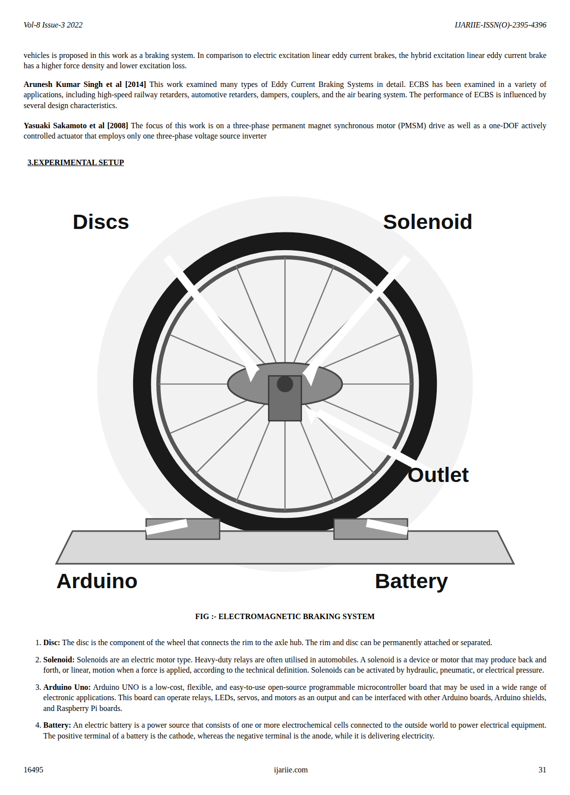Vol-8 Issue-3 2022
IJARIIE-ISSN(O)-2395-4396
vehicles is proposed in this work as a braking system. In comparison to electric excitation linear eddy current brakes, the hybrid excitation linear eddy current brake has a higher force density and lower excitation loss.
Arunesh Kumar Singh et al [2014] This work examined many types of Eddy Current Braking Systems in detail. ECBS has been examined in a variety of applications, including high-speed railway retarders, automotive retarders, dampers, couplers, and the air bearing system. The performance of ECBS is influenced by several design characteristics.
Yasuaki Sakamoto et al [2008] The focus of this work is on a three-phase permanent magnet synchronous motor (PMSM) drive as well as a one-DOF actively controlled actuator that employs only one three-phase voltage source inverter
3.EXPERIMENTAL SETUP
Discs Solenoid Outlet Arduino Battery
FIG :- ELECTROMAGNETIC BRAKING SYSTEM
Disc: The disc is the component of the wheel that connects the rim to the axle hub. The rim and disc can be permanently attached or separated.
Solenoid: Solenoids are an electric motor type. Heavy-duty relays are often utilised in automobiles. A solenoid is a device or motor that may produce back and forth, or linear, motion when a force is applied, according to the technical definition. Solenoids can be activated by hydraulic, pneumatic, or electrical pressure.
Arduino Uno: Arduino UNO is a low-cost, flexible, and easy-to-use open-source programmable microcontroller board that may be used in a wide range of electronic applications. This board can operate relays, LEDs, servos, and motors as an output and can be interfaced with other Arduino boards, Arduino shields, and Raspberry Pi boards.
Battery: An electric battery is a power source that consists of one or more electrochemical cells connected to the outside world to power electrical equipment. The positive terminal of a battery is the cathode, whereas the negative terminal is the anode, while it is delivering electricity.
16495
ijariie.com
31